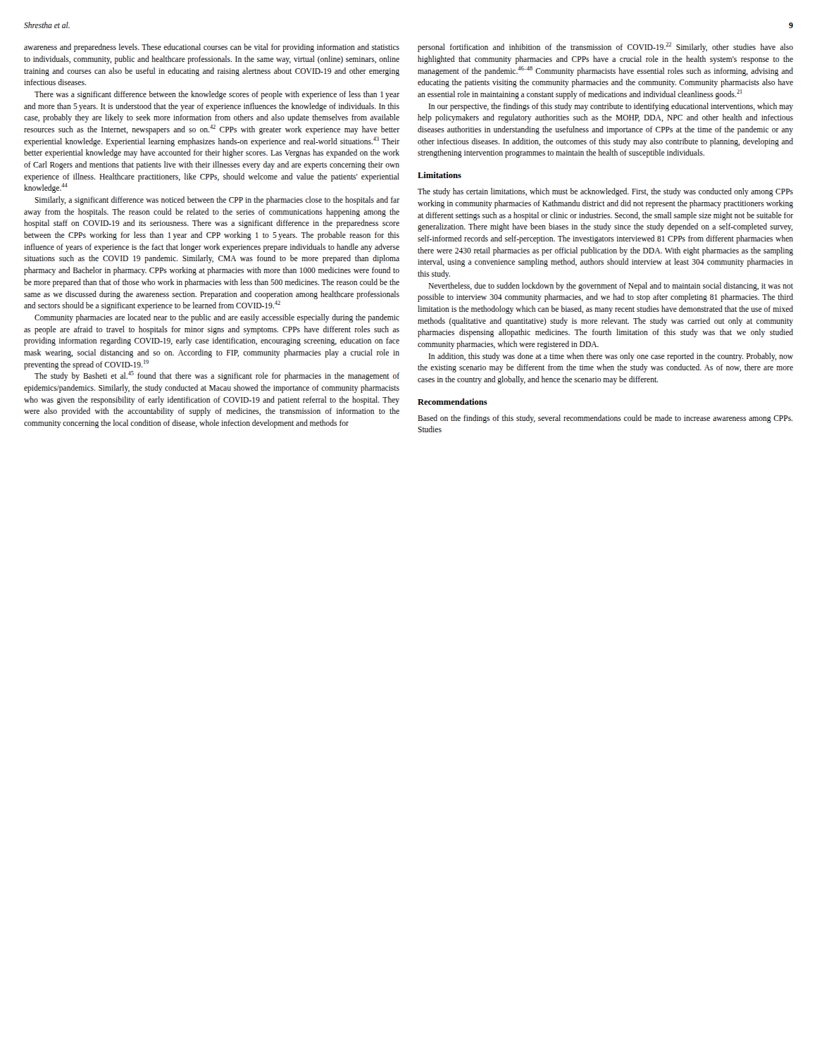Shrestha et al. 9
awareness and preparedness levels. These educational courses can be vital for providing information and statistics to individuals, community, public and healthcare professionals. In the same way, virtual (online) seminars, online training and courses can also be useful in educating and raising alertness about COVID-19 and other emerging infectious diseases.
There was a significant difference between the knowledge scores of people with experience of less than 1 year and more than 5 years. It is understood that the year of experience influences the knowledge of individuals. In this case, probably they are likely to seek more information from others and also update themselves from available resources such as the Internet, newspapers and so on.42 CPPs with greater work experience may have better experiential knowledge. Experiential learning emphasizes hands-on experience and real-world situations.43 Their better experiential knowledge may have accounted for their higher scores. Las Vergnas has expanded on the work of Carl Rogers and mentions that patients live with their illnesses every day and are experts concerning their own experience of illness. Healthcare practitioners, like CPPs, should welcome and value the patients' experiential knowledge.44
Similarly, a significant difference was noticed between the CPP in the pharmacies close to the hospitals and far away from the hospitals. The reason could be related to the series of communications happening among the hospital staff on COVID-19 and its seriousness. There was a significant difference in the preparedness score between the CPPs working for less than 1 year and CPP working 1 to 5 years. The probable reason for this influence of years of experience is the fact that longer work experiences prepare individuals to handle any adverse situations such as the COVID 19 pandemic. Similarly, CMA was found to be more prepared than diploma pharmacy and Bachelor in pharmacy. CPPs working at pharmacies with more than 1000 medicines were found to be more prepared than that of those who work in pharmacies with less than 500 medicines. The reason could be the same as we discussed during the awareness section. Preparation and cooperation among healthcare professionals and sectors should be a significant experience to be learned from COVID-19.42
Community pharmacies are located near to the public and are easily accessible especially during the pandemic as people are afraid to travel to hospitals for minor signs and symptoms. CPPs have different roles such as providing information regarding COVID-19, early case identification, encouraging screening, education on face mask wearing, social distancing and so on. According to FIP, community pharmacies play a crucial role in preventing the spread of COVID-19.19
The study by Basheti et al.45 found that there was a significant role for pharmacies in the management of epidemics/pandemics. Similarly, the study conducted at Macau showed the importance of community pharmacists who was given the responsibility of early identification of COVID-19 and patient referral to the hospital. They were also provided with the accountability of supply of medicines, the transmission of information to the community concerning the local condition of disease, whole infection development and methods for
personal fortification and inhibition of the transmission of COVID-19.22 Similarly, other studies have also highlighted that community pharmacies and CPPs have a crucial role in the health system's response to the management of the pandemic.46–48 Community pharmacists have essential roles such as informing, advising and educating the patients visiting the community pharmacies and the community. Community pharmacists also have an essential role in maintaining a constant supply of medications and individual cleanliness goods.21
In our perspective, the findings of this study may contribute to identifying educational interventions, which may help policymakers and regulatory authorities such as the MOHP, DDA, NPC and other health and infectious diseases authorities in understanding the usefulness and importance of CPPs at the time of the pandemic or any other infectious diseases. In addition, the outcomes of this study may also contribute to planning, developing and strengthening intervention programmes to maintain the health of susceptible individuals.
Limitations
The study has certain limitations, which must be acknowledged. First, the study was conducted only among CPPs working in community pharmacies of Kathmandu district and did not represent the pharmacy practitioners working at different settings such as a hospital or clinic or industries. Second, the small sample size might not be suitable for generalization. There might have been biases in the study since the study depended on a self-completed survey, self-informed records and self-perception. The investigators interviewed 81 CPPs from different pharmacies when there were 2430 retail pharmacies as per official publication by the DDA. With eight pharmacies as the sampling interval, using a convenience sampling method, authors should interview at least 304 community pharmacies in this study.
Nevertheless, due to sudden lockdown by the government of Nepal and to maintain social distancing, it was not possible to interview 304 community pharmacies, and we had to stop after completing 81 pharmacies. The third limitation is the methodology which can be biased, as many recent studies have demonstrated that the use of mixed methods (qualitative and quantitative) study is more relevant. The study was carried out only at community pharmacies dispensing allopathic medicines. The fourth limitation of this study was that we only studied community pharmacies, which were registered in DDA.
In addition, this study was done at a time when there was only one case reported in the country. Probably, now the existing scenario may be different from the time when the study was conducted. As of now, there are more cases in the country and globally, and hence the scenario may be different.
Recommendations
Based on the findings of this study, several recommendations could be made to increase awareness among CPPs. Studies